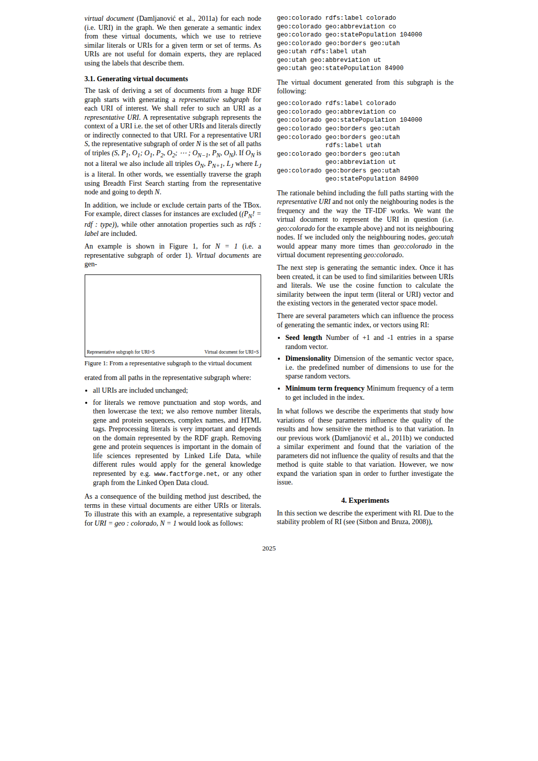virtual document (Damljanović et al., 2011a) for each node (i.e. URI) in the graph. We then generate a semantic index from these virtual documents, which we use to retrieve similar literals or URIs for a given term or set of terms. As URIs are not useful for domain experts, they are replaced using the labels that describe them.
3.1. Generating virtual documents
The task of deriving a set of documents from a huge RDF graph starts with generating a representative subgraph for each URI of interest. We shall refer to such an URI as a representative URI. A representative subgraph represents the context of a URI i.e. the set of other URIs and literals directly or indirectly connected to that URI. For a representative URI S, the representative subgraph of order N is the set of all paths of triples (S, P1, O1; O1, P2, O2; ⋯ ; ON−1, PN, ON). If ON is not a literal we also include all triples ON, PN+1, LJ where LJ is a literal. In other words, we essentially traverse the graph using Breadth First Search starting from the representative node and going to depth N.
In addition, we include or exclude certain parts of the TBox. For example, direct classes for instances are excluded ((PN! = rdf : type)), while other annotation properties such as rdfs : label are included.
An example is shown in Figure 1, for N = 1 (i.e. a representative subgraph of order 1). Virtual documents are gen-
Representative subgraph for URI=S Virtual document for URI=S
Figure 1: From a representative subgraph to the virtual document
erated from all paths in the representative subgraph where:
all URIs are included unchanged;
for literals we remove punctuation and stop words, and then lowercase the text; we also remove number literals, gene and protein sequences, complex names, and HTML tags. Preprocessing literals is very important and depends on the domain represented by the RDF graph. Removing gene and protein sequences is important in the domain of life sciences represented by Linked Life Data, while different rules would apply for the general knowledge represented by e.g. www.factforge.net, or any other graph from the Linked Open Data cloud.
As a consequence of the building method just described, the terms in these virtual documents are either URIs or literals. To illustrate this with an example, a representative subgraph for URI = geo : colorado, N = 1 would look as follows:
geo:colorado rdfs:label colorado
geo:colorado geo:abbreviation co
geo:colorado geo:statePopulation 104000
geo:colorado geo:borders geo:utah
geo:utah rdfs:label utah
geo:utah geo:abbreviation ut
geo:utah geo:statePopulation 84900
The virtual document generated from this subgraph is the following:
geo:colorado rdfs:label colorado
geo:colorado geo:abbreviation co
geo:colorado geo:statePopulation 104000
geo:colorado geo:borders geo:utah
geo:colorado geo:borders geo:utah
             rdfs:label utah
geo:colorado geo:borders geo:utah
             geo:abbreviation ut
geo:colorado geo:borders geo:utah
             geo:statePopulation 84900
The rationale behind including the full paths starting with the representative URI and not only the neighbouring nodes is the frequency and the way the TF-IDF works. We want the virtual document to represent the URI in question (i.e. geo:colorado for the example above) and not its neighbouring nodes. If we included only the neighbouring nodes, geo:utah would appear many more times than geo:colorado in the virtual document representing geo:colorado.
The next step is generating the semantic index. Once it has been created, it can be used to find similarities between URIs and literals. We use the cosine function to calculate the similarity between the input term (literal or URI) vector and the existing vectors in the generated vector space model.
There are several parameters which can influence the process of generating the semantic index, or vectors using RI:
Seed length Number of +1 and -1 entries in a sparse random vector.
Dimensionality Dimension of the semantic vector space, i.e. the predefined number of dimensions to use for the sparse random vectors.
Minimum term frequency Minimum frequency of a term to get included in the index.
In what follows we describe the experiments that study how variations of these parameters influence the quality of the results and how sensitive the method is to that variation. In our previous work (Damljanović et al., 2011b) we conducted a similar experiment and found that the variation of the parameters did not influence the quality of results and that the method is quite stable to that variation. However, we now expand the variation span in order to further investigate the issue.
4. Experiments
In this section we describe the experiment with RI. Due to the stability problem of RI (see (Sitbon and Bruza, 2008)),
2025